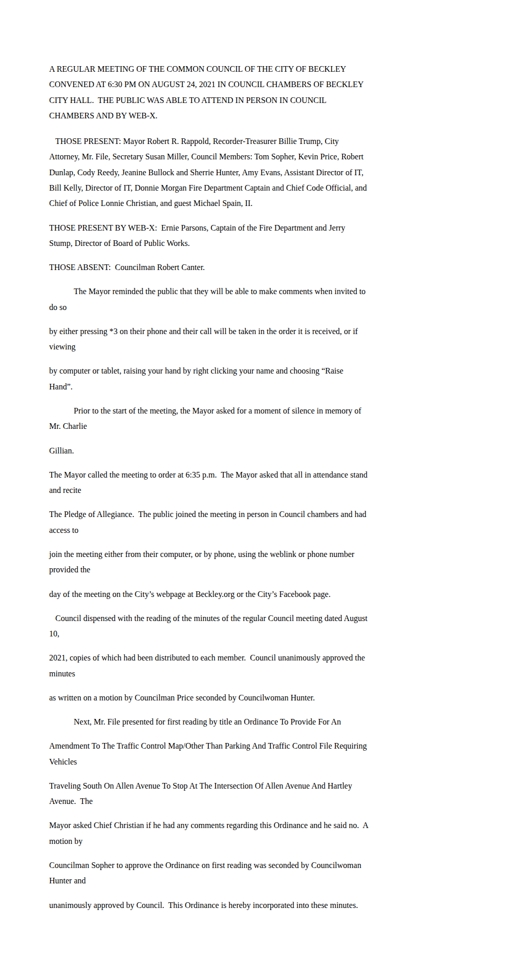A REGULAR MEETING OF THE COMMON COUNCIL OF THE CITY OF BECKLEY CONVENED AT 6:30 PM ON AUGUST 24, 2021 IN COUNCIL CHAMBERS OF BECKLEY CITY HALL. THE PUBLIC WAS ABLE TO ATTEND IN PERSON IN COUNCIL CHAMBERS AND BY WEB-X.
THOSE PRESENT: Mayor Robert R. Rappold, Recorder-Treasurer Billie Trump, City Attorney, Mr. File, Secretary Susan Miller, Council Members: Tom Sopher, Kevin Price, Robert Dunlap, Cody Reedy, Jeanine Bullock and Sherrie Hunter, Amy Evans, Assistant Director of IT, Bill Kelly, Director of IT, Donnie Morgan Fire Department Captain and Chief Code Official, and Chief of Police Lonnie Christian, and guest Michael Spain, II.
THOSE PRESENT BY WEB-X: Ernie Parsons, Captain of the Fire Department and Jerry Stump, Director of Board of Public Works.
THOSE ABSENT: Councilman Robert Canter.
The Mayor reminded the public that they will be able to make comments when invited to do so
by either pressing *3 on their phone and their call will be taken in the order it is received, or if viewing
by computer or tablet, raising your hand by right clicking your name and choosing “Raise Hand”.
Prior to the start of the meeting, the Mayor asked for a moment of silence in memory of Mr. Charlie
Gillian.
The Mayor called the meeting to order at 6:35 p.m. The Mayor asked that all in attendance stand and recite
The Pledge of Allegiance. The public joined the meeting in person in Council chambers and had access to
join the meeting either from their computer, or by phone, using the weblink or phone number provided the
day of the meeting on the City’s webpage at Beckley.org or the City’s Facebook page.
Council dispensed with the reading of the minutes of the regular Council meeting dated August 10,
2021, copies of which had been distributed to each member. Council unanimously approved the minutes
as written on a motion by Councilman Price seconded by Councilwoman Hunter.
Next, Mr. File presented for first reading by title an Ordinance To Provide For An
Amendment To The Traffic Control Map/Other Than Parking And Traffic Control File Requiring Vehicles
Traveling South On Allen Avenue To Stop At The Intersection Of Allen Avenue And Hartley Avenue. The
Mayor asked Chief Christian if he had any comments regarding this Ordinance and he said no. A motion by
Councilman Sopher to approve the Ordinance on first reading was seconded by Councilwoman Hunter and
unanimously approved by Council. This Ordinance is hereby incorporated into these minutes.